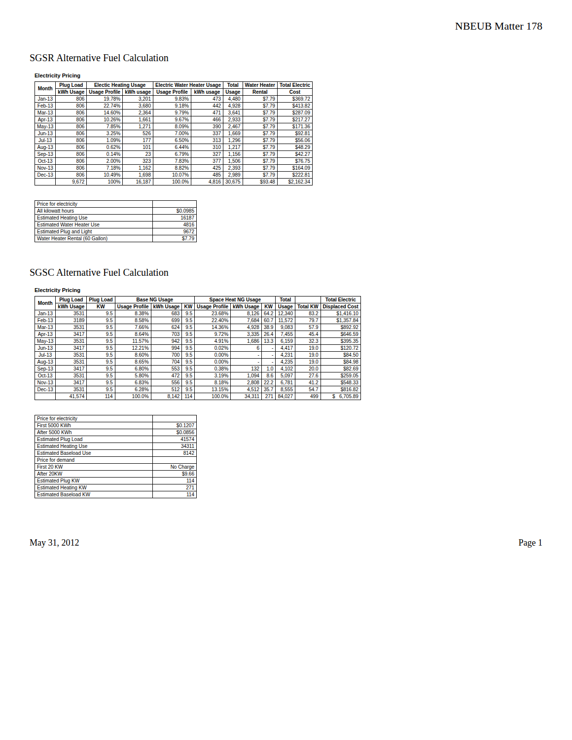NBEUB Matter 178
SGSR Alternative Fuel Calculation
Electricity Pricing
| Month | Plug Load | Electic Heating Usage | Electric Water Heater Usage | Total | Water Heater | Total Electric |
| --- | --- | --- | --- | --- | --- | --- |
| kWh Usage | Usage Profile | kWh usage | Usage Profile | kWh usage | Usage | Rental | Cost |
| Jan-13 | 806 | 19.78% | 3,201 | 9.83% | 473 | 4,480 | $7.79 | $369.72 |
| Feb-13 | 806 | 22.74% | 3,680 | 9.18% | 442 | 4,928 | $7.79 | $413.82 |
| Mar-13 | 806 | 14.60% | 2,364 | 9.79% | 471 | 3,641 | $7.79 | $287.09 |
| Apr-13 | 806 | 10.26% | 1,661 | 9.67% | 466 | 2,933 | $7.79 | $217.27 |
| May-13 | 806 | 7.85% | 1,271 | 8.09% | 390 | 2,467 | $7.79 | $171.36 |
| Jun-13 | 806 | 3.25% | 526 | 7.00% | 337 | 1,669 | $7.79 | $92.81 |
| Jul-13 | 806 | 1.09% | 177 | 6.50% | 313 | 1,296 | $7.79 | $56.06 |
| Aug-13 | 806 | 0.62% | 101 | 6.44% | 310 | 1,217 | $7.79 | $48.29 |
| Sep-13 | 806 | 0.14% | 23 | 6.79% | 327 | 1,156 | $7.79 | $42.27 |
| Oct-13 | 806 | 2.00% | 323 | 7.83% | 377 | 1,506 | $7.79 | $76.75 |
| Nov-13 | 806 | 7.18% | 1,162 | 8.82% | 425 | 2,393 | $7.79 | $164.09 |
| Dec-13 | 806 | 10.49% | 1,698 | 10.07% | 485 | 2,989 | $7.79 | $222.81 |
| | 9,672 | 100% | 16,187 | 100.0% | 4,816 | 30,675 | $93.48 | $2,162.34 |
| Price for electricity | |
| All kilowatt hours | $0.0985 |
| Estimated Heating Use | 16187 |
| Estimated Water Heater Use | 4816 |
| Estimated Plug and Light | 9672 |
| Water Heater Rental (60 Gallon) | $7.79 |
SGSC Alternative Fuel Calculation
Electricity Pricing
| Month | Plug Load | Plug Load | Base NG Usage | Space Heat NG Usage | Total | | Total Electric |
| --- | --- | --- | --- | --- | --- | --- | --- |
| kWh Usage | KW | Usage Profile | kWh Usage | KW | Usage Profile | kWh Usage | KW | Usage | Total KW | Displaced Cost |
| Jan-13 | 3531 | 9.5 | 8.38% | 683 | 9.5 | 23.68% | 8,126 | 64.2 | 12,340 | 83.2 | $1,416.10 |
| Feb-13 | 3189 | 9.5 | 8.58% | 699 | 9.5 | 22.40% | 7,684 | 60.7 | 11,572 | 79.7 | $1,357.84 |
| Mar-13 | 3531 | 9.5 | 7.66% | 624 | 9.5 | 14.36% | 4,928 | 38.9 | 9,083 | 57.9 | $892.92 |
| Apr-13 | 3417 | 9.5 | 8.64% | 703 | 9.5 | 9.72% | 3,335 | 26.4 | 7,455 | 45.4 | $646.59 |
| May-13 | 3531 | 9.5 | 11.57% | 942 | 9.5 | 4.91% | 1,686 | 13.3 | 6,159 | 32.3 | $395.35 |
| Jun-13 | 3417 | 9.5 | 12.21% | 994 | 9.5 | 0.02% | 6 | - | 4,417 | 19.0 | $120.72 |
| Jul-13 | 3531 | 9.5 | 8.60% | 700 | 9.5 | 0.00% | - | - | 4,231 | 19.0 | $84.50 |
| Aug-13 | 3531 | 9.5 | 8.65% | 704 | 9.5 | 0.00% | - | - | 4,235 | 19.0 | $84.98 |
| Sep-13 | 3417 | 9.5 | 6.80% | 553 | 9.5 | 0.38% | 132 | 1.0 | 4,102 | 20.0 | $82.69 |
| Oct-13 | 3531 | 9.5 | 5.80% | 472 | 9.5 | 3.19% | 1,094 | 8.6 | 5,097 | 27.6 | $259.05 |
| Nov-13 | 3417 | 9.5 | 6.83% | 556 | 9.5 | 8.18% | 2,808 | 22.2 | 6,781 | 41.2 | $548.33 |
| Dec-13 | 3531 | 9.5 | 6.28% | 512 | 9.5 | 13.15% | 4,512 | 35.7 | 8,555 | 54.7 | $816.82 |
| | 41,574 | 114 | 100.0% | 8,142 | 114 | 100.0% | 34,311 | 271 | 84,027 | 499 | $ 6,705.89 |
| Price for electricity | |
| First 5000 KWh | $0.1207 |
| After 5000 KWh | $0.0856 |
| Estimated Plug Load | 41574 |
| Estimated Heating Use | 34311 |
| Estimated Baseload Use | 8142 |
| Price for demand | |
| First 20 KW | No Charge |
| After 20KW | $9.66 |
| Estimated Plug KW | 114 |
| Estimated Heating KW | 271 |
| Estimated Baseload KW | 114 |
May 31, 2012 Page 1